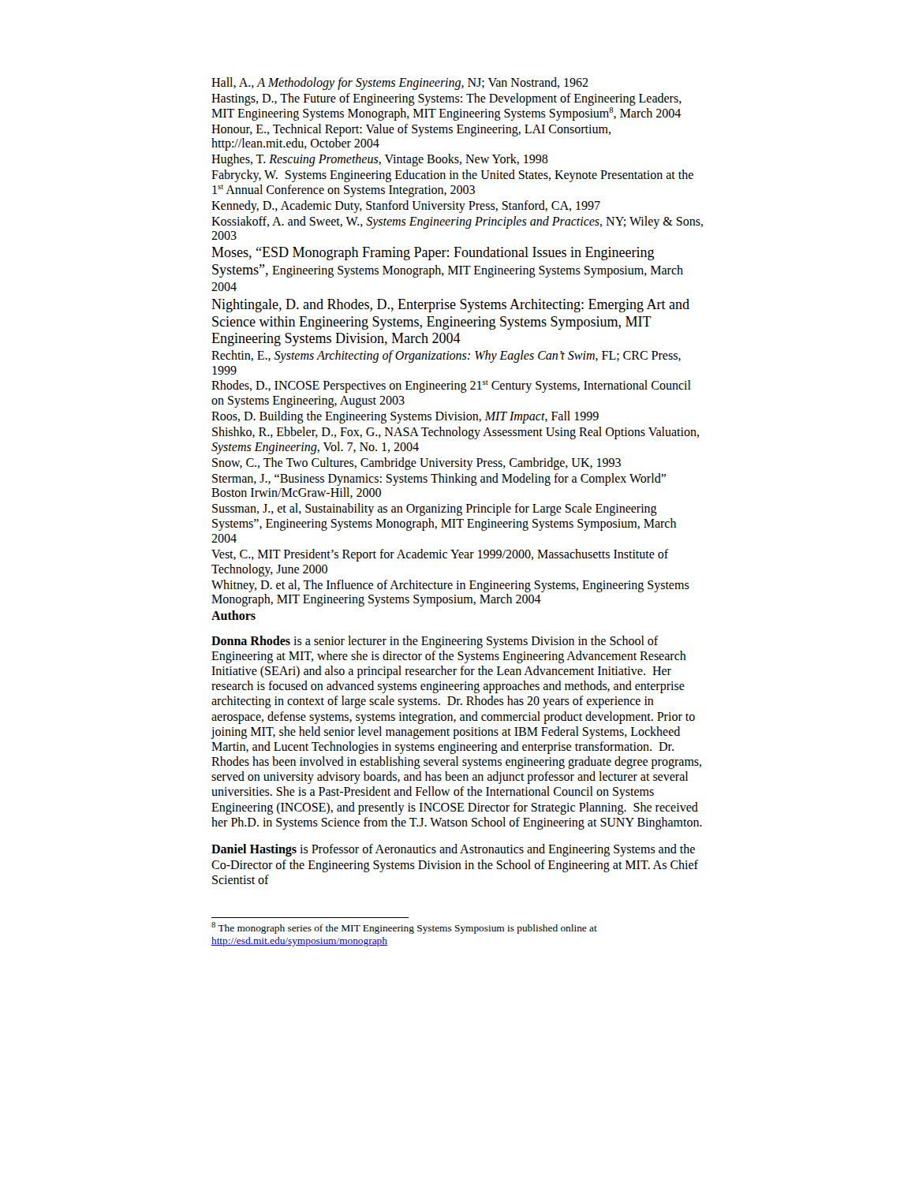Hall, A., A Methodology for Systems Engineering, NJ; Van Nostrand, 1962
Hastings, D., The Future of Engineering Systems: The Development of Engineering Leaders, MIT Engineering Systems Monograph, MIT Engineering Systems Symposium8, March 2004
Honour, E., Technical Report: Value of Systems Engineering, LAI Consortium, http://lean.mit.edu, October 2004
Hughes, T. Rescuing Prometheus, Vintage Books, New York, 1998
Fabrycky, W. Systems Engineering Education in the United States, Keynote Presentation at the 1st Annual Conference on Systems Integration, 2003
Kennedy, D., Academic Duty, Stanford University Press, Stanford, CA, 1997
Kossiakoff, A. and Sweet, W., Systems Engineering Principles and Practices, NY; Wiley & Sons, 2003
Moses, “ESD Monograph Framing Paper: Foundational Issues in Engineering Systems”, Engineering Systems Monograph, MIT Engineering Systems Symposium, March 2004
Nightingale, D. and Rhodes, D., Enterprise Systems Architecting: Emerging Art and Science within Engineering Systems, Engineering Systems Symposium, MIT Engineering Systems Division, March 2004
Rechtin, E., Systems Architecting of Organizations: Why Eagles Can’t Swim, FL; CRC Press, 1999
Rhodes, D., INCOSE Perspectives on Engineering 21st Century Systems, International Council on Systems Engineering, August 2003
Roos, D. Building the Engineering Systems Division, MIT Impact, Fall 1999
Shishko, R., Ebbeler, D., Fox, G., NASA Technology Assessment Using Real Options Valuation, Systems Engineering, Vol. 7, No. 1, 2004
Snow, C., The Two Cultures, Cambridge University Press, Cambridge, UK, 1993
Sterman, J., “Business Dynamics: Systems Thinking and Modeling for a Complex World” Boston Irwin/McGraw-Hill, 2000
Sussman, J., et al, Sustainability as an Organizing Principle for Large Scale Engineering Systems”, Engineering Systems Monograph, MIT Engineering Systems Symposium, March 2004
Vest, C., MIT President’s Report for Academic Year 1999/2000, Massachusetts Institute of Technology, June 2000
Whitney, D. et al, The Influence of Architecture in Engineering Systems, Engineering Systems Monograph, MIT Engineering Systems Symposium, March 2004
Authors
Donna Rhodes is a senior lecturer in the Engineering Systems Division in the School of Engineering at MIT, where she is director of the Systems Engineering Advancement Research Initiative (SEAri) and also a principal researcher for the Lean Advancement Initiative. Her research is focused on advanced systems engineering approaches and methods, and enterprise architecting in context of large scale systems. Dr. Rhodes has 20 years of experience in aerospace, defense systems, systems integration, and commercial product development. Prior to joining MIT, she held senior level management positions at IBM Federal Systems, Lockheed Martin, and Lucent Technologies in systems engineering and enterprise transformation. Dr. Rhodes has been involved in establishing several systems engineering graduate degree programs, served on university advisory boards, and has been an adjunct professor and lecturer at several universities. She is a Past-President and Fellow of the International Council on Systems Engineering (INCOSE), and presently is INCOSE Director for Strategic Planning. She received her Ph.D. in Systems Science from the T.J. Watson School of Engineering at SUNY Binghamton.
Daniel Hastings is Professor of Aeronautics and Astronautics and Engineering Systems and the Co-Director of the Engineering Systems Division in the School of Engineering at MIT. As Chief Scientist of
8 The monograph series of the MIT Engineering Systems Symposium is published online at http://esd.mit.edu/symposium/monograph